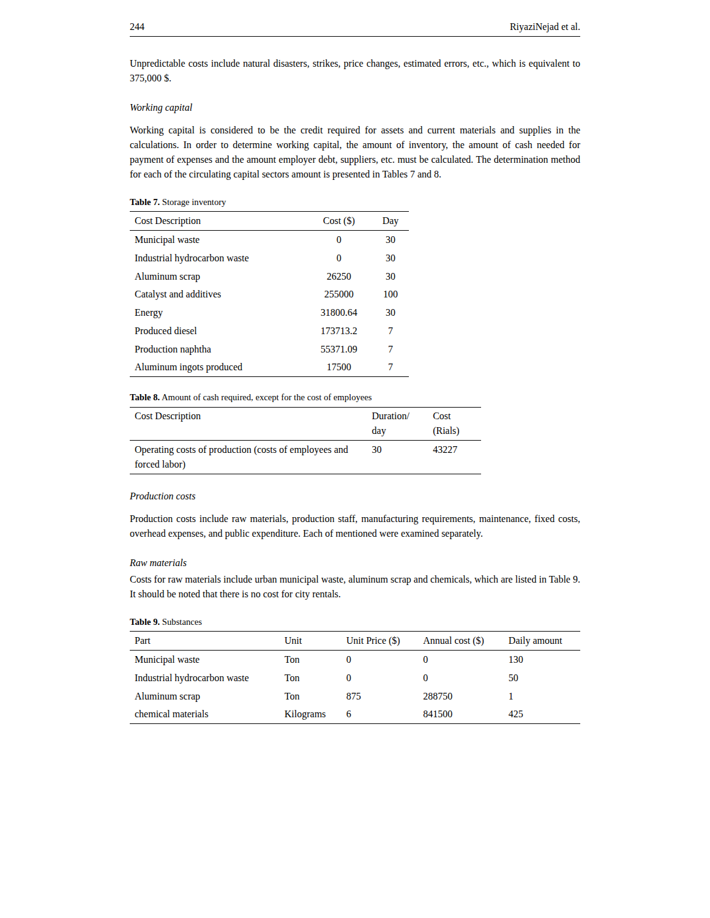244 RiyaziNejad et al.
Unpredictable costs include natural disasters, strikes, price changes, estimated errors, etc., which is equivalent to 375,000 $.
Working capital
Working capital is considered to be the credit required for assets and current materials and supplies in the calculations. In order to determine working capital, the amount of inventory, the amount of cash needed for payment of expenses and the amount employer debt, suppliers, etc. must be calculated. The determination method for each of the circulating capital sectors amount is presented in Tables 7 and 8.
Table 7. Storage inventory
| Cost Description | Cost ($) | Day |
| --- | --- | --- |
| Municipal waste | 0 | 30 |
| Industrial hydrocarbon waste | 0 | 30 |
| Aluminum scrap | 26250 | 30 |
| Catalyst and additives | 255000 | 100 |
| Energy | 31800.64 | 30 |
| Produced diesel | 173713.2 | 7 |
| Production naphtha | 55371.09 | 7 |
| Aluminum ingots produced | 17500 | 7 |
Table 8. Amount of cash required, except for the cost of employees
| Cost Description | Duration/ day | Cost (Rials) |
| --- | --- | --- |
| Operating costs of production (costs of employees and forced labor) | 30 | 43227 |
Production costs
Production costs include raw materials, production staff, manufacturing requirements, maintenance, fixed costs, overhead expenses, and public expenditure. Each of mentioned were examined separately.
Raw materials
Costs for raw materials include urban municipal waste, aluminum scrap and chemicals, which are listed in Table 9. It should be noted that there is no cost for city rentals.
Table 9. Substances
| Part | Unit | Unit Price ($) | Annual cost ($) | Daily amount |
| --- | --- | --- | --- | --- |
| Municipal waste | Ton | 0 | 0 | 130 |
| Industrial hydrocarbon waste | Ton | 0 | 0 | 50 |
| Aluminum scrap | Ton | 875 | 288750 | 1 |
| chemical materials | Kilograms | 6 | 841500 | 425 |